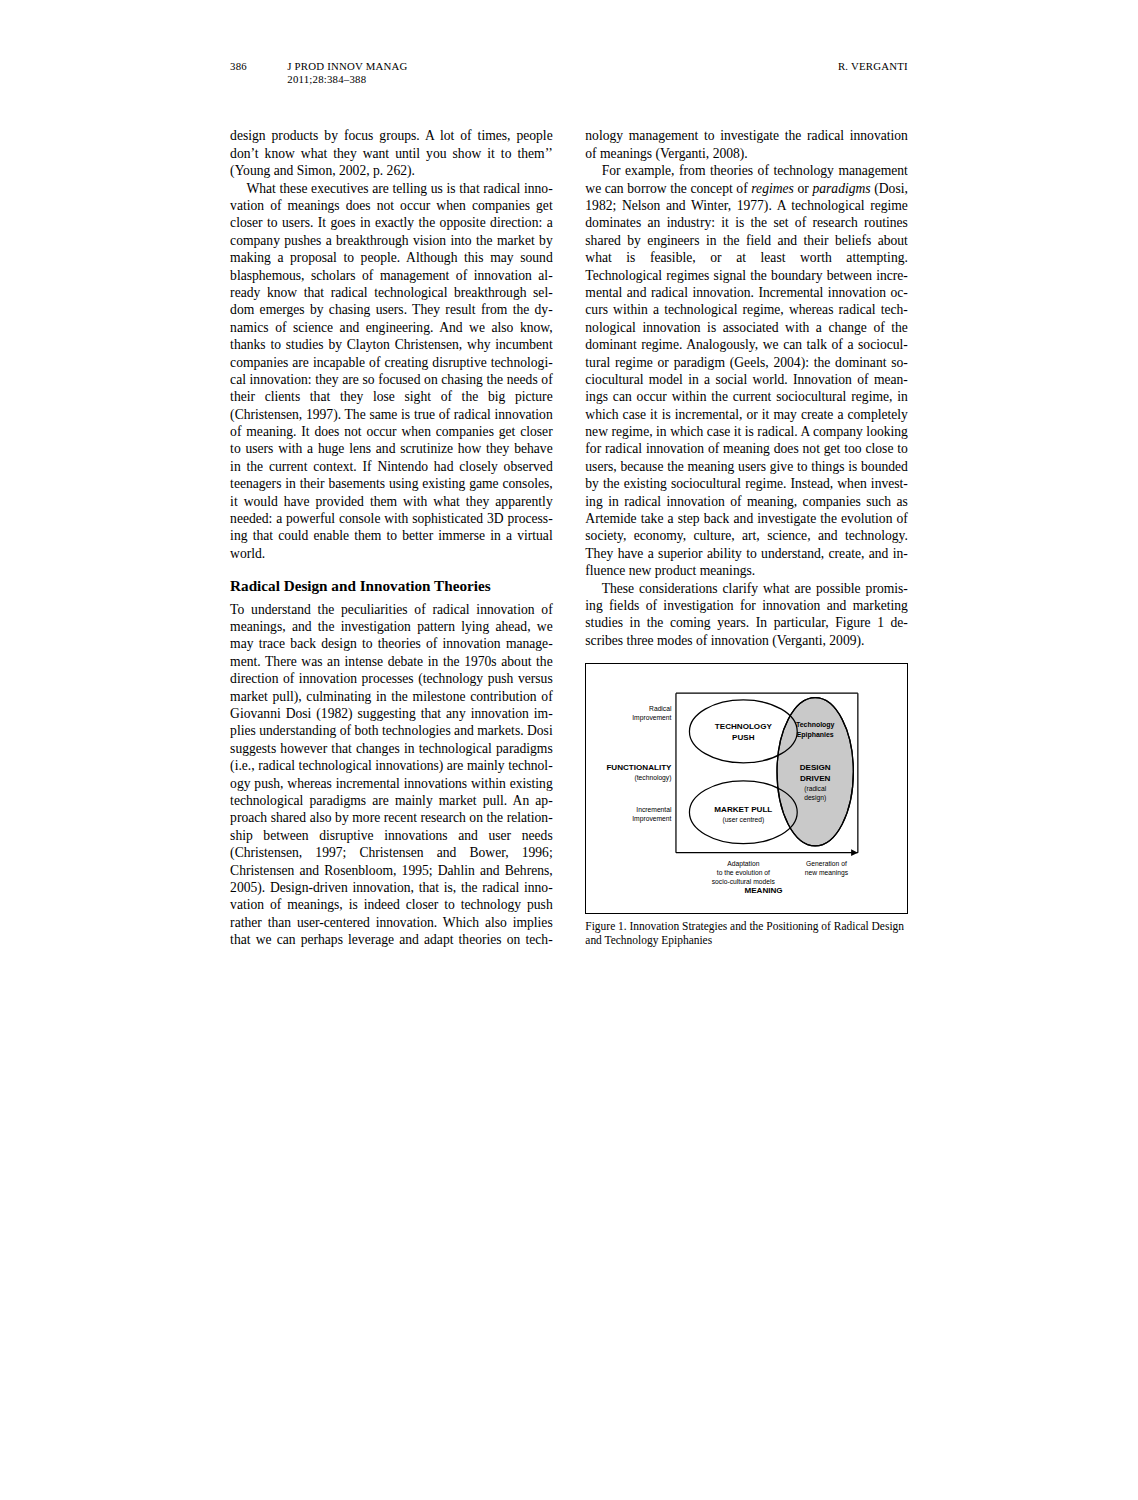386
J PROD INNOV MANAG 2011;28:384–388
R. VERGANTI
design products by focus groups. A lot of times, people don’t know what they want until you show it to them’’ (Young and Simon, 2002, p. 262).
What these executives are telling us is that radical innovation of meanings does not occur when companies get closer to users. It goes in exactly the opposite direction: a company pushes a breakthrough vision into the market by making a proposal to people. Although this may sound blasphemous, scholars of management of innovation already know that radical technological breakthrough seldom emerges by chasing users. They result from the dynamics of science and engineering. And we also know, thanks to studies by Clayton Christensen, why incumbent companies are incapable of creating disruptive technological innovation: they are so focused on chasing the needs of their clients that they lose sight of the big picture (Christensen, 1997). The same is true of radical innovation of meaning. It does not occur when companies get closer to users with a huge lens and scrutinize how they behave in the current context. If Nintendo had closely observed teenagers in their basements using existing game consoles, it would have provided them with what they apparently needed: a powerful console with sophisticated 3D processing that could enable them to better immerse in a virtual world.
Radical Design and Innovation Theories
To understand the peculiarities of radical innovation of meanings, and the investigation pattern lying ahead, we may trace back design to theories of innovation management. There was an intense debate in the 1970s about the direction of innovation processes (technology push versus market pull), culminating in the milestone contribution of Giovanni Dosi (1982) suggesting that any innovation implies understanding of both technologies and markets. Dosi suggests however that changes in technological paradigms (i.e., radical technological innovations) are mainly technology push, whereas incremental innovations within existing technological paradigms are mainly market pull. An approach shared also by more recent research on the relationship between disruptive innovations and user needs (Christensen, 1997; Christensen and Bower, 1996; Christensen and Rosenbloom, 1995; Dahlin and Behrens, 2005). Design-driven innovation, that is, the radical innovation of meanings, is indeed closer to technology push rather than user-centered innovation. Which also implies that we can perhaps leverage and adapt theories on technology management to investigate the radical innovation of meanings (Verganti, 2008).
For example, from theories of technology management we can borrow the concept of regimes or paradigms (Dosi, 1982; Nelson and Winter, 1977). A technological regime dominates an industry: it is the set of research routines shared by engineers in the field and their beliefs about what is feasible, or at least worth attempting. Technological regimes signal the boundary between incremental and radical innovation. Incremental innovation occurs within a technological regime, whereas radical technological innovation is associated with a change of the dominant regime. Analogously, we can talk of a sociocultural regime or paradigm (Geels, 2004): the dominant sociocultural model in a social world. Innovation of meanings can occur within the current sociocultural regime, in which case it is incremental, or it may create a completely new regime, in which case it is radical. A company looking for radical innovation of meaning does not get too close to users, because the meaning users give to things is bounded by the existing sociocultural regime. Instead, when investing in radical innovation of meaning, companies such as Artemide take a step back and investigate the evolution of society, economy, culture, art, science, and technology. They have a superior ability to understand, create, and influence new product meanings.
These considerations clarify what are possible promising fields of investigation for innovation and marketing studies in the coming years. In particular, Figure 1 describes three modes of innovation (Verganti, 2009).
TECHNOLOGY PUSH Technology Epiphanies DESIGN DRIVEN (radical design) MARKET PULL (user centred) Radical Improvement FUNCTIONALITY (technology) Incremental Improvement Adaptation to the evolution of socio-cultural models Generation of new meanings MEANING
Figure 1. Innovation Strategies and the Positioning of Radical Design and Technology Epiphanies